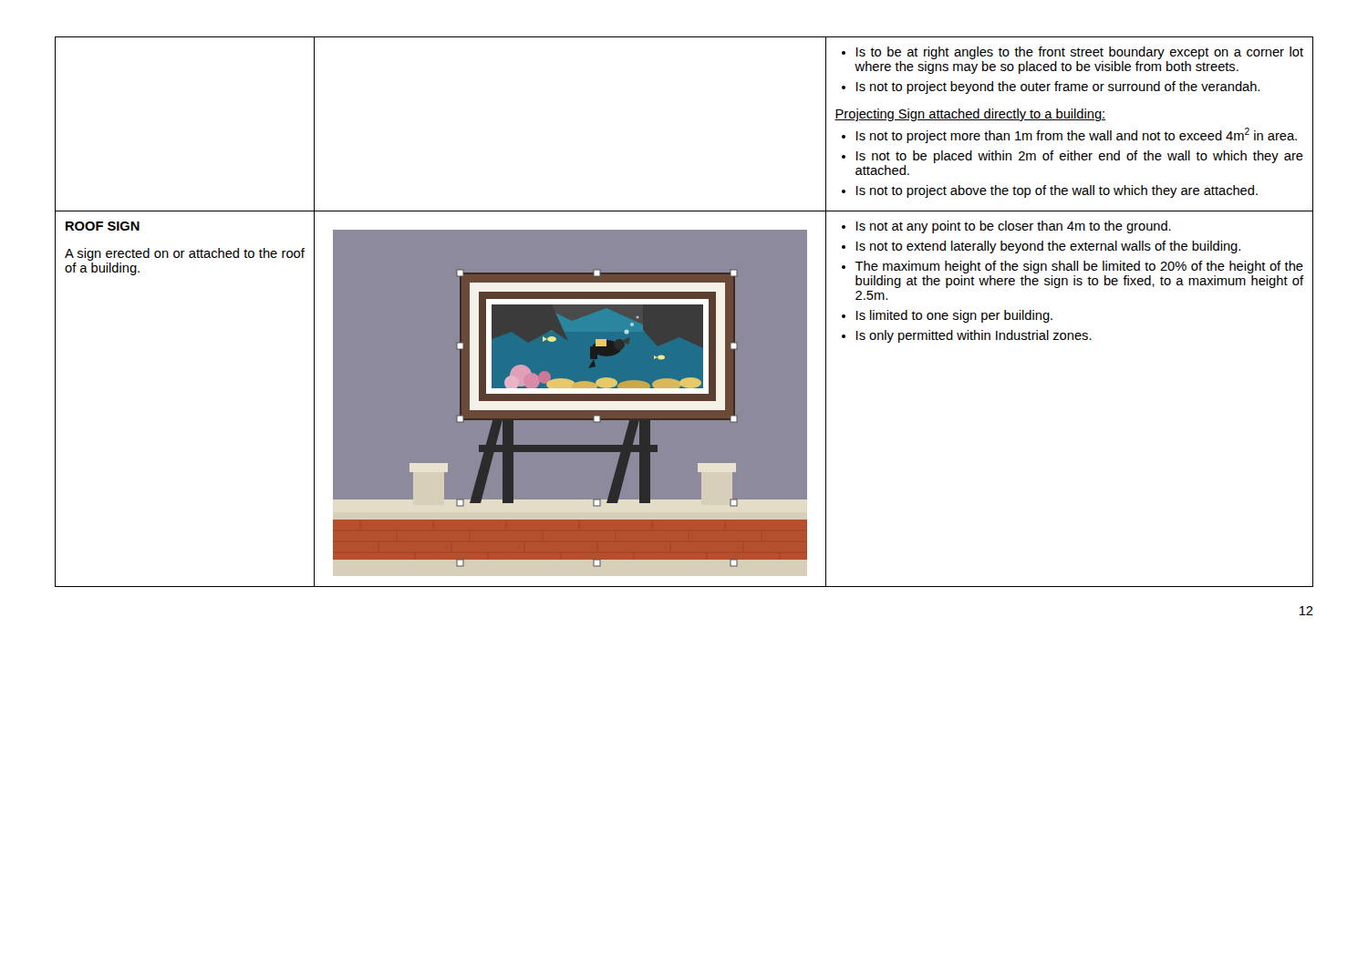| | | Is to be at right angles to the front street boundary except on a corner lot where the signs may be so placed to be visible from both streets. Is not to project beyond the outer frame or surround of the verandah. Projecting Sign attached directly to a building: Is not to project more than 1m from the wall and not to exceed 4m 2 in area. Is not to be placed within 2m of either end of the wall to which they are attached. Is not to project above the top of the wall to which they are attached. |
| ROOF SIGN A sign erected on or attached to the roof of a building. | | Is not at any point to be closer than 4m to the ground. Is not to extend laterally beyond the external walls of the building. The maximum height of the sign shall be limited to 20% of the height of the building at the point where the sign is to be fixed, to a maximum height of 2.5m. Is limited to one sign per building. Is only permitted within Industrial zones. |
12